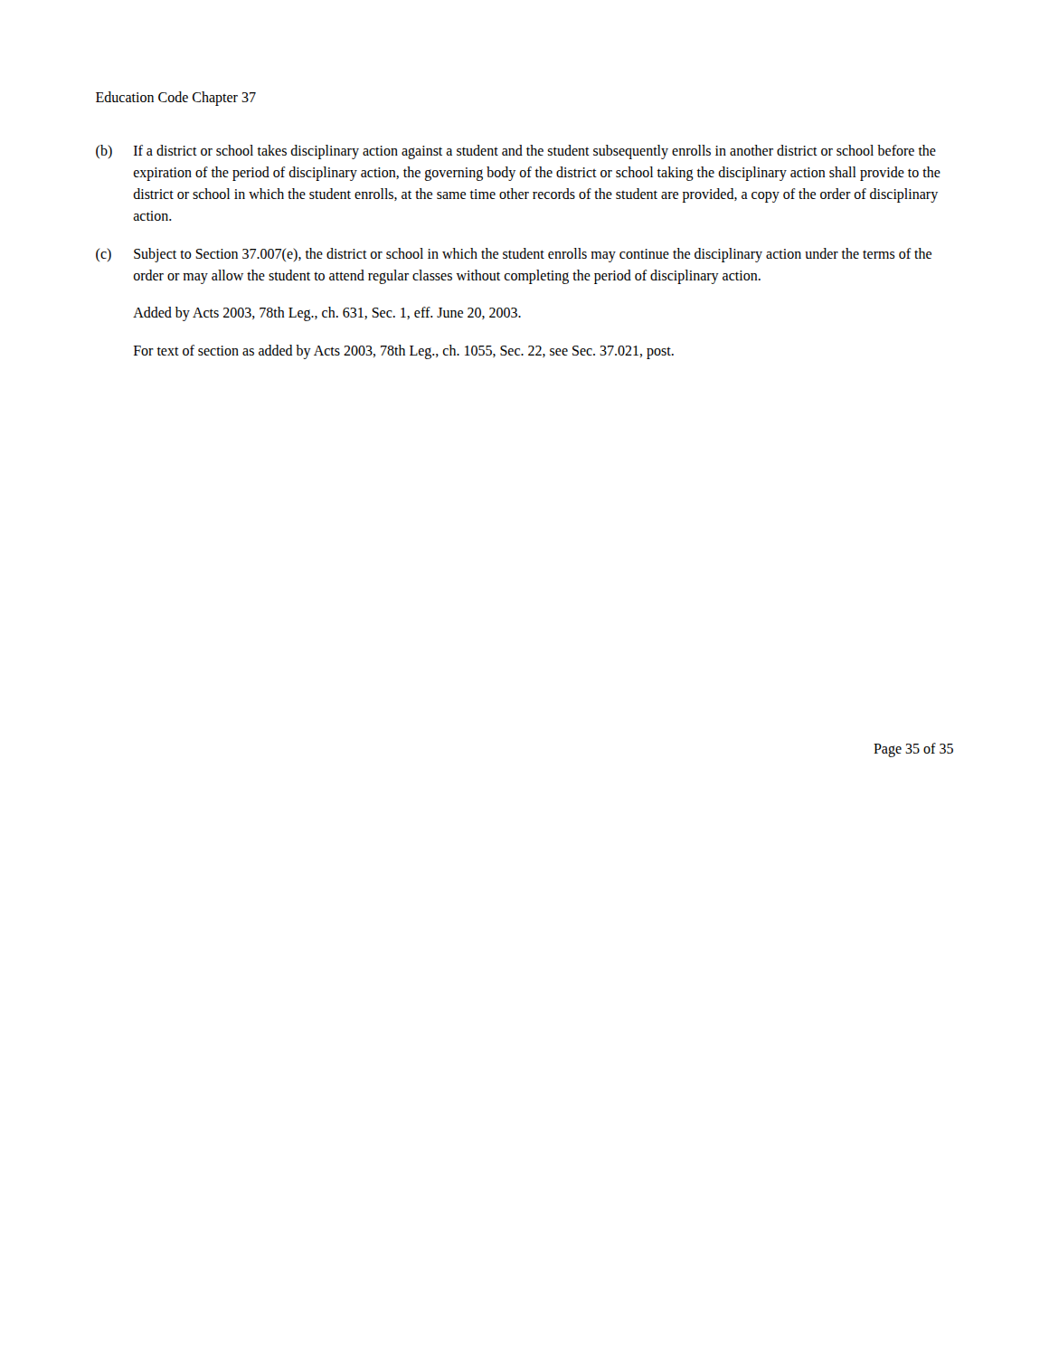Education Code Chapter 37
(b) If a district or school takes disciplinary action against a student and the student subsequently enrolls in another district or school before the expiration of the period of disciplinary action, the governing body of the district or school taking the disciplinary action shall provide to the district or school in which the student enrolls, at the same time other records of the student are provided, a copy of the order of disciplinary action.
(c) Subject to Section 37.007(e), the district or school in which the student enrolls may continue the disciplinary action under the terms of the order or may allow the student to attend regular classes without completing the period of disciplinary action.
Added by Acts 2003, 78th Leg., ch. 631, Sec. 1, eff. June 20, 2003.
For text of section as added by Acts 2003, 78th Leg., ch. 1055, Sec. 22, see Sec. 37.021, post.
Page 35 of 35